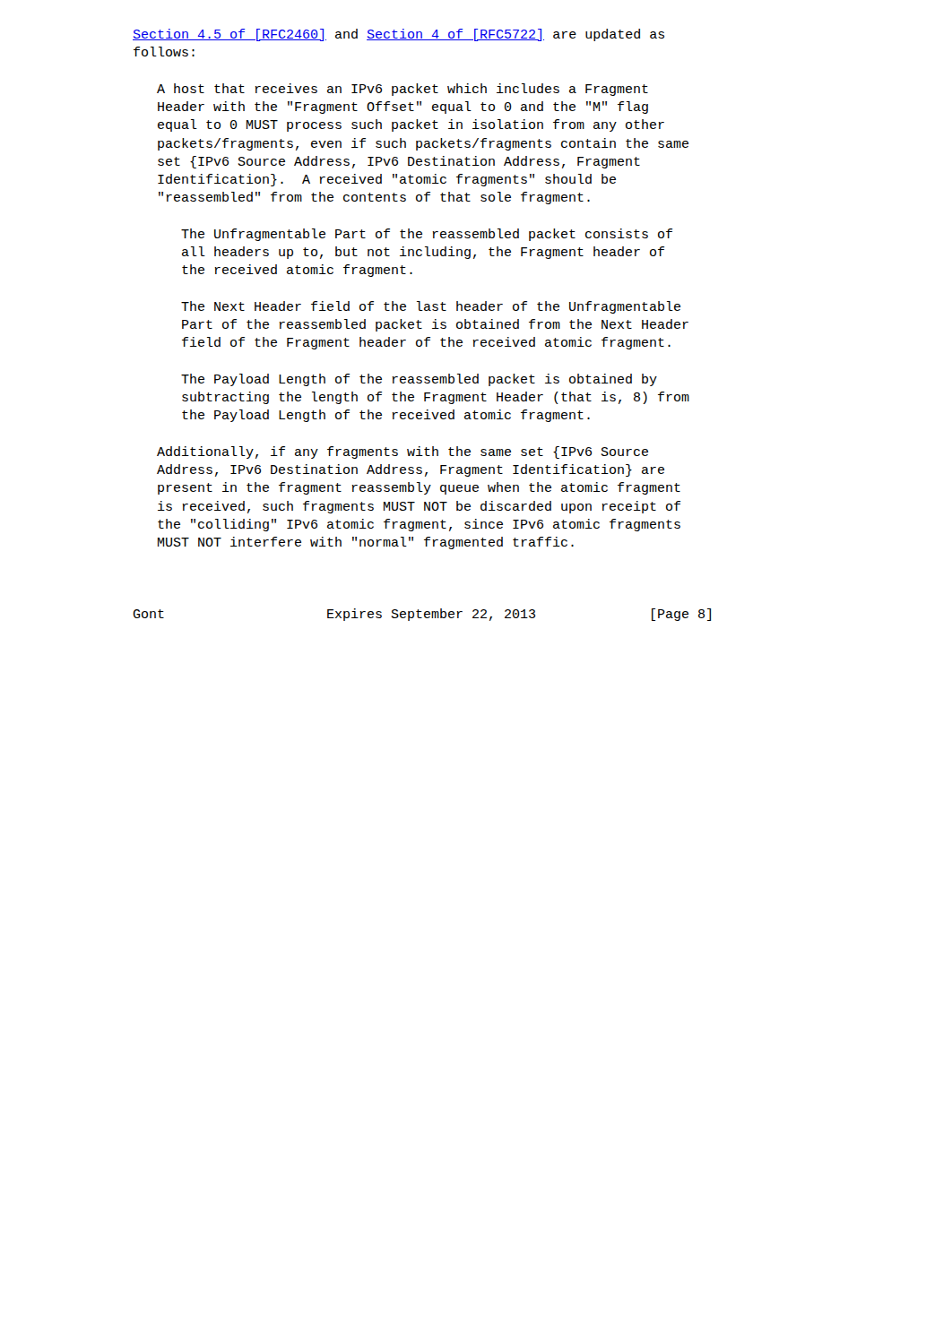Section 4.5 of [RFC2460] and Section 4 of [RFC5722] are updated as
   follows:

      A host that receives an IPv6 packet which includes a Fragment
      Header with the "Fragment Offset" equal to 0 and the "M" flag
      equal to 0 MUST process such packet in isolation from any other
      packets/fragments, even if such packets/fragments contain the same
      set {IPv6 Source Address, IPv6 Destination Address, Fragment
      Identification}.  A received "atomic fragments" should be
      "reassembled" from the contents of that sole fragment.

         The Unfragmentable Part of the reassembled packet consists of
         all headers up to, but not including, the Fragment header of
         the received atomic fragment.

         The Next Header field of the last header of the Unfragmentable
         Part of the reassembled packet is obtained from the Next Header
         field of the Fragment header of the received atomic fragment.

         The Payload Length of the reassembled packet is obtained by
         subtracting the length of the Fragment Header (that is, 8) from
         the Payload Length of the received atomic fragment.

      Additionally, if any fragments with the same set {IPv6 Source
      Address, IPv6 Destination Address, Fragment Identification} are
      present in the fragment reassembly queue when the atomic fragment
      is received, such fragments MUST NOT be discarded upon receipt of
      the "colliding" IPv6 atomic fragment, since IPv6 atomic fragments
      MUST NOT interfere with "normal" fragmented traffic.
Gont Expires September 22, 2013 [Page 8]